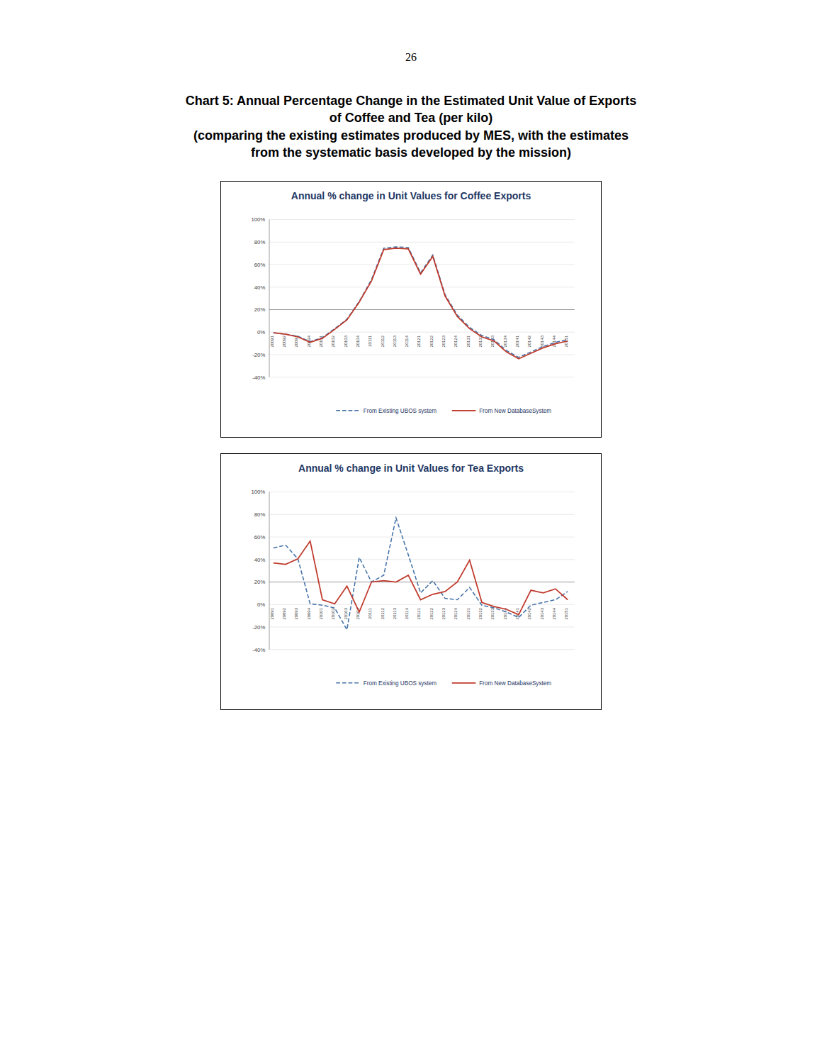26
Chart 5: Annual Percentage Change in the Estimated Unit Value of Exports of Coffee and Tea (per kilo)
(comparing the existing estimates produced by MES, with the estimates from the systematic basis developed by the mission)
Annual % change in Unit Values for Coffee Exports
100% 80% 60% 40% 20% 0% -20% -40% 20091 20092 20093 20094 20101 20102 20103 20104 20111 20112 20113 20114 20121 20122 20123 20124 20131 20132 20133 20134 20141 20142 20143 20144 20151 From Existing UBOS system From New DatabaseSystem
Annual % change in Unit Values for Tea Exports
100% 80% 60% 40% 20% 0% -20% -40% 20091 20092 20093 20094 20101 20102 20103 20104 20111 20112 20113 20114 20121 20122 20123 20124 20131 20132 20133 20134 20141 20142 20143 20144 20151 From Existing UBOS system From New DatabaseSystem